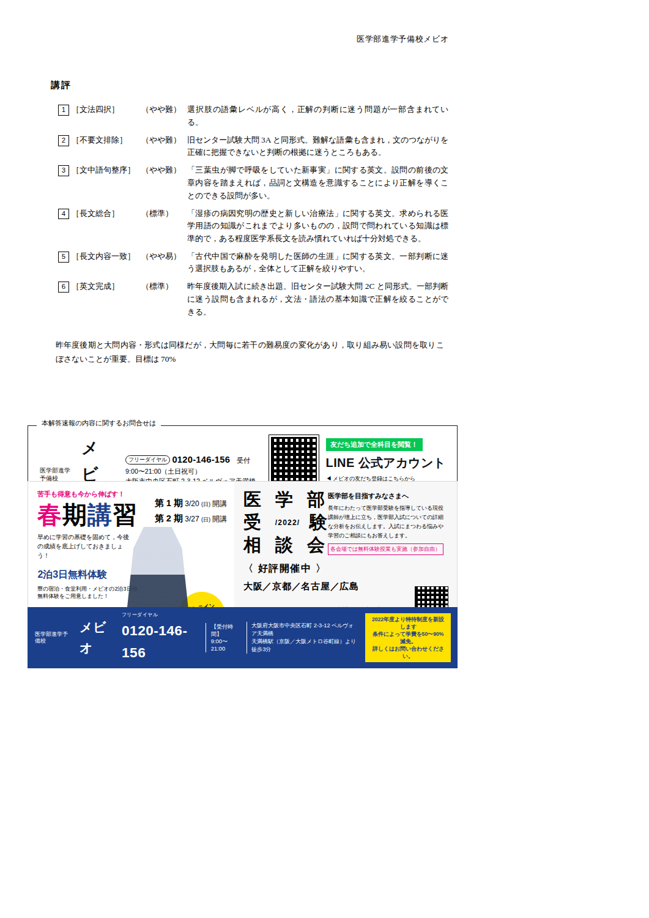医学部進学予備校メビオ
講評
| 1 | ［文法四択］ | （やや難） | 選択肢の語彙レベルが高く，正解の判断に迷う問題が一部含まれている。 |
| 2 | ［不要文排除］ | （やや難） | 旧センター試験大問 3A と同形式。難解な語彙も含まれ，文のつながりを正確に把握できないと判断の根拠に迷うところもある。 |
| 3 | ［文中語句整序］ | （やや難） | 「三葉虫が脚で呼吸をしていた新事実」に関する英文。設問の前後の文章内容を踏まえれば，品詞と文構造を意識することにより正解を導くことのできる設問が多い。 |
| 4 | ［長文総合］ | （標準） | 「湿疹の病因究明の歴史と新しい治療法」に関する英文。求められる医学用語の知識がこれまでより多いものの，設問で問われている知識は標準的で，ある程度医学系長文を読み慣れていれば十分対処できる。 |
| 5 | ［長文内容一致］ | （やや易） | 「古代中国で麻酔を発明した医師の生涯」に関する英文。一部判断に迷う選択肢もあるが，全体として正解を絞りやすい。 |
| 6 | ［英文完成］ | （標準） | 昨年度後期入試に続き出題。旧センター試験大問 2C と同形式。一部判断に迷う設問も含まれるが，文法・語法の基本知識で正解を絞ることができる。 |
昨年度後期と大問内容・形式は同様だが，大問毎に若干の難易度の変化があり，取り組み易い設問を取りこぼさないことが重要。目標は 70%
本解答速報の内容に関するお問合せは
医学部進学予備校
メビオ
フリーダイヤル 0120-146-156　受付 9:00〜21:00（土日祝可）
大阪市中央区石町 2-3-12 ベルヴォア天満橋
https://www.mebio.co.jp/
医学部専門予備校 YMS ☎ 03-3370-0410 https://yms.ne.jp/
医学部専門予備校 英進館メビオ 福岡校 フリーダイヤル0120-192-215 https://www.mebio-eishinkan.com/
友だち追加で全科目を閲覧！
LINE 公式アカウント
◀ メビオの友だち登録はこちらから
苦手も得意も今から伸ばす！
春期講習
早めに学習の基礎を固めて，今後の成績を底上げしておきましょう！
2泊3日無料体験
寮の宿泊・食堂利用・メビオの2泊3日分無料体験をご用意しました！
第 1 期 3/20 (日) 開講
第 2 期 3/27 (日) 開講
オンライン
クラスも
同時開講！
医 学 部
受 /2022/ 験
相 談 会
〈 好評開催中 〉
大阪／京都／名古屋／広島
医学部を目指すみなさまへ
長年にわたって医学部受験を指導している現役講師が壇上に立ち，医学部入試についての詳細な分析をお伝えします。入試にまつわる悩みや学習のご相談にもお答えします。
各会場では無料体験授業も実施（参加自由）
春期講習のお申し込み，
説明会日程の確認・
ご予約はお電話，HP，
QRコードから承ります
医学部進学予備校
メビオ
フリーダイヤル0120-146-156
【受付時間】
9:00〜21:00
大阪府大阪市中央区石町 2-3-12 ベルヴォア天満橋
天満橋駅（京阪／大阪メトロ谷町線）より徒歩3分
2022年度より特待制度を新設します
条件によって学費を50〜90%減免。
詳しくはお問い合わせください。